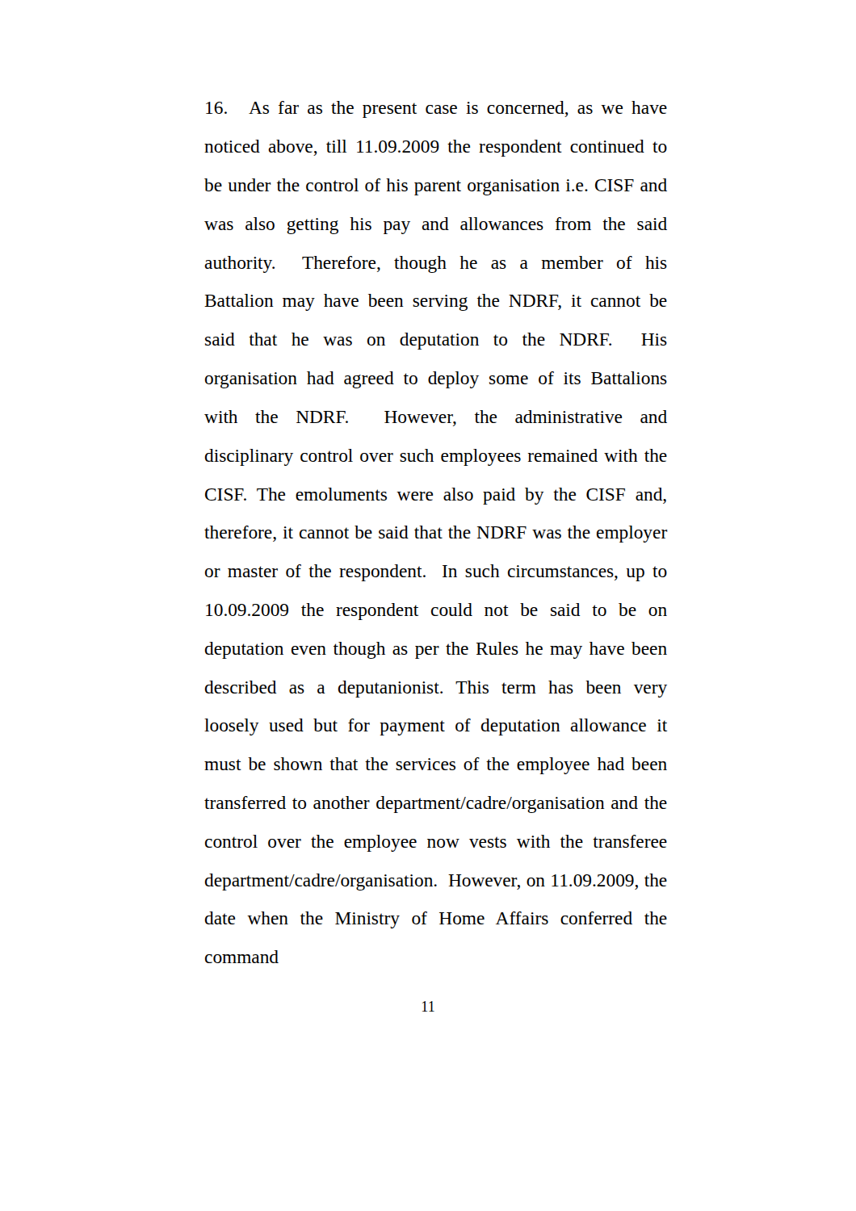16. As far as the present case is concerned, as we have noticed above, till 11.09.2009 the respondent continued to be under the control of his parent organisation i.e. CISF and was also getting his pay and allowances from the said authority. Therefore, though he as a member of his Battalion may have been serving the NDRF, it cannot be said that he was on deputation to the NDRF. His organisation had agreed to deploy some of its Battalions with the NDRF. However, the administrative and disciplinary control over such employees remained with the CISF. The emoluments were also paid by the CISF and, therefore, it cannot be said that the NDRF was the employer or master of the respondent. In such circumstances, up to 10.09.2009 the respondent could not be said to be on deputation even though as per the Rules he may have been described as a deputanionist. This term has been very loosely used but for payment of deputation allowance it must be shown that the services of the employee had been transferred to another department/cadre/organisation and the control over the employee now vests with the transferee department/cadre/organisation. However, on 11.09.2009, the date when the Ministry of Home Affairs conferred the command
11